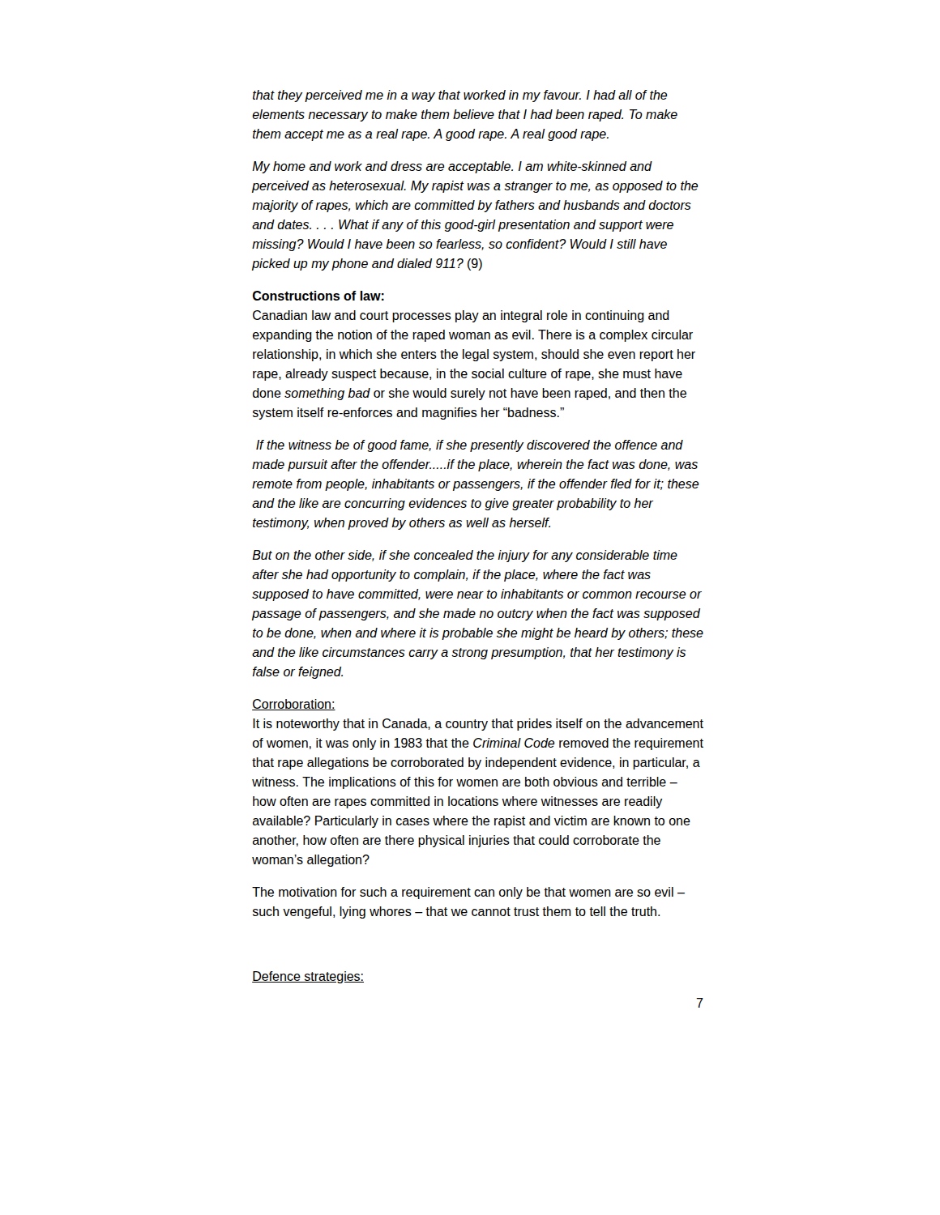that they perceived me in a way that worked in my favour. I had all of the elements necessary to make them believe that I had been raped. To make them accept me as a real rape. A good rape. A real good rape.
My home and work and dress are acceptable. I am white-skinned and perceived as heterosexual. My rapist was a stranger to me, as opposed to the majority of rapes, which are committed by fathers and husbands and doctors and dates. . . . What if any of this good-girl presentation and support were missing? Would I have been so fearless, so confident? Would I still have picked up my phone and dialed 911? (9)
Constructions of law:
Canadian law and court processes play an integral role in continuing and expanding the notion of the raped woman as evil. There is a complex circular relationship, in which she enters the legal system, should she even report her rape, already suspect because, in the social culture of rape, she must have done something bad or she would surely not have been raped, and then the system itself re-enforces and magnifies her “badness.”
If the witness be of good fame, if she presently discovered the offence and made pursuit after the offender.....if the place, wherein the fact was done, was remote from people, inhabitants or passengers, if the offender fled for it; these and the like are concurring evidences to give greater probability to her testimony, when proved by others as well as herself.
But on the other side, if she concealed the injury for any considerable time after she had opportunity to complain, if the place, where the fact was supposed to have committed, were near to inhabitants or common recourse or passage of passengers, and she made no outcry when the fact was supposed to be done, when and where it is probable she might be heard by others; these and the like circumstances carry a strong presumption, that her testimony is false or feigned.
Corroboration:
It is noteworthy that in Canada, a country that prides itself on the advancement of women, it was only in 1983 that the Criminal Code removed the requirement that rape allegations be corroborated by independent evidence, in particular, a witness. The implications of this for women are both obvious and terrible – how often are rapes committed in locations where witnesses are readily available? Particularly in cases where the rapist and victim are known to one another, how often are there physical injuries that could corroborate the woman’s allegation?
The motivation for such a requirement can only be that women are so evil – such vengeful, lying whores – that we cannot trust them to tell the truth.
Defence strategies:
7